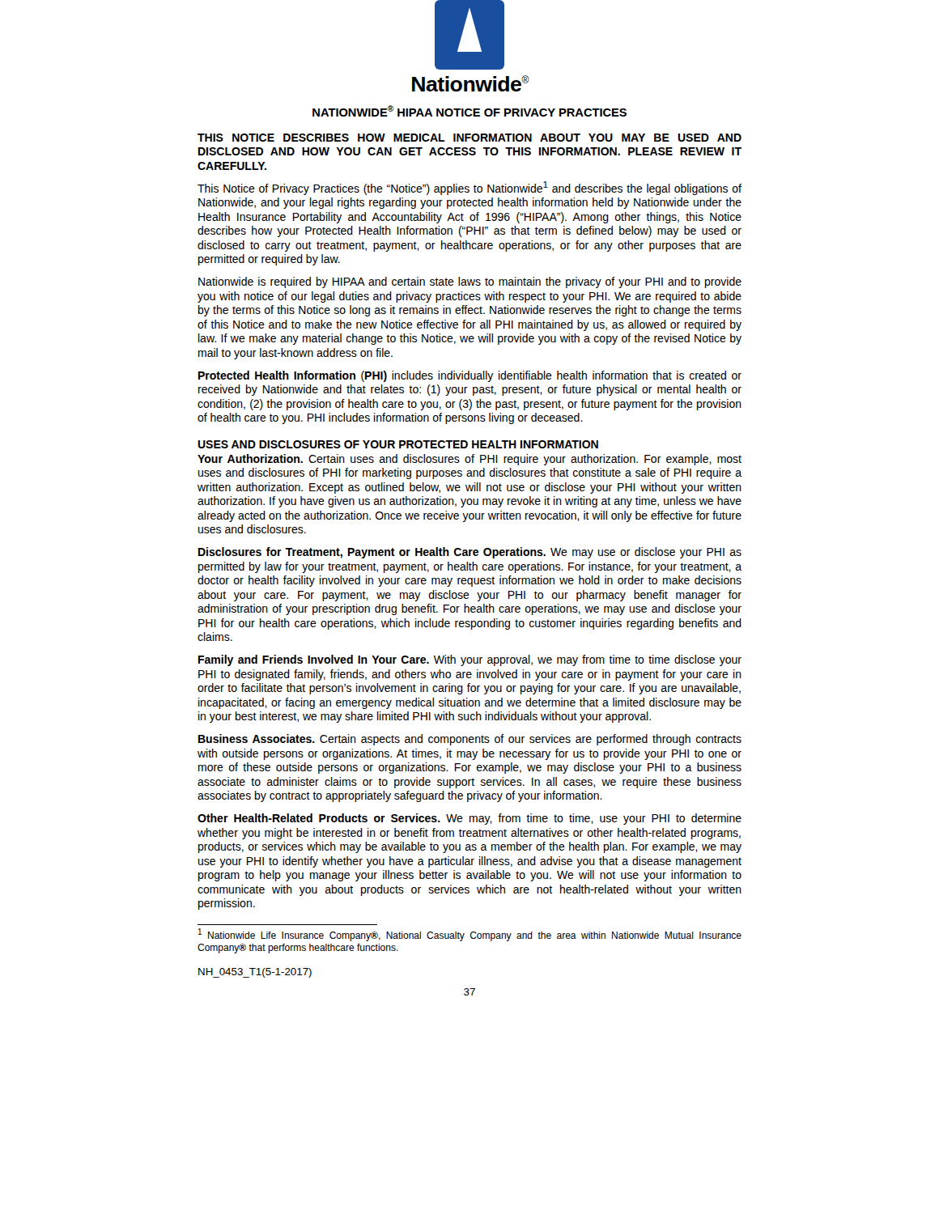Nationwide®
Nationwide® HIPAA Notice of Privacy Practices
THIS NOTICE DESCRIBES HOW MEDICAL INFORMATION ABOUT YOU MAY BE USED AND DISCLOSED AND HOW YOU CAN GET ACCESS TO THIS INFORMATION. PLEASE REVIEW IT CAREFULLY.
This Notice of Privacy Practices (the “Notice”) applies to Nationwide1 and describes the legal obligations of Nationwide, and your legal rights regarding your protected health information held by Nationwide under the Health Insurance Portability and Accountability Act of 1996 (“HIPAA”). Among other things, this Notice describes how your Protected Health Information (“PHI” as that term is defined below) may be used or disclosed to carry out treatment, payment, or healthcare operations, or for any other purposes that are permitted or required by law.
Nationwide is required by HIPAA and certain state laws to maintain the privacy of your PHI and to provide you with notice of our legal duties and privacy practices with respect to your PHI. We are required to abide by the terms of this Notice so long as it remains in effect. Nationwide reserves the right to change the terms of this Notice and to make the new Notice effective for all PHI maintained by us, as allowed or required by law. If we make any material change to this Notice, we will provide you with a copy of the revised Notice by mail to your last-known address on file.
Protected Health Information (PHI) includes individually identifiable health information that is created or received by Nationwide and that relates to: (1) your past, present, or future physical or mental health or condition, (2) the provision of health care to you, or (3) the past, present, or future payment for the provision of health care to you. PHI includes information of persons living or deceased.
Uses and Disclosures of Your Protected Health Information
Your Authorization. Certain uses and disclosures of PHI require your authorization. For example, most uses and disclosures of PHI for marketing purposes and disclosures that constitute a sale of PHI require a written authorization. Except as outlined below, we will not use or disclose your PHI without your written authorization. If you have given us an authorization, you may revoke it in writing at any time, unless we have already acted on the authorization. Once we receive your written revocation, it will only be effective for future uses and disclosures.
Disclosures for Treatment, Payment or Health Care Operations. We may use or disclose your PHI as permitted by law for your treatment, payment, or health care operations. For instance, for your treatment, a doctor or health facility involved in your care may request information we hold in order to make decisions about your care. For payment, we may disclose your PHI to our pharmacy benefit manager for administration of your prescription drug benefit. For health care operations, we may use and disclose your PHI for our health care operations, which include responding to customer inquiries regarding benefits and claims.
Family and Friends Involved In Your Care. With your approval, we may from time to time disclose your PHI to designated family, friends, and others who are involved in your care or in payment for your care in order to facilitate that person’s involvement in caring for you or paying for your care. If you are unavailable, incapacitated, or facing an emergency medical situation and we determine that a limited disclosure may be in your best interest, we may share limited PHI with such individuals without your approval.
Business Associates. Certain aspects and components of our services are performed through contracts with outside persons or organizations. At times, it may be necessary for us to provide your PHI to one or more of these outside persons or organizations. For example, we may disclose your PHI to a business associate to administer claims or to provide support services. In all cases, we require these business associates by contract to appropriately safeguard the privacy of your information.
Other Health-Related Products or Services. We may, from time to time, use your PHI to determine whether you might be interested in or benefit from treatment alternatives or other health-related programs, products, or services which may be available to you as a member of the health plan. For example, we may use your PHI to identify whether you have a particular illness, and advise you that a disease management program to help you manage your illness better is available to you. We will not use your information to communicate with you about products or services which are not health-related without your written permission.
1 Nationwide Life Insurance Company®, National Casualty Company and the area within Nationwide Mutual Insurance Company® that performs healthcare functions.
NH_0453_T1(5-1-2017)
37